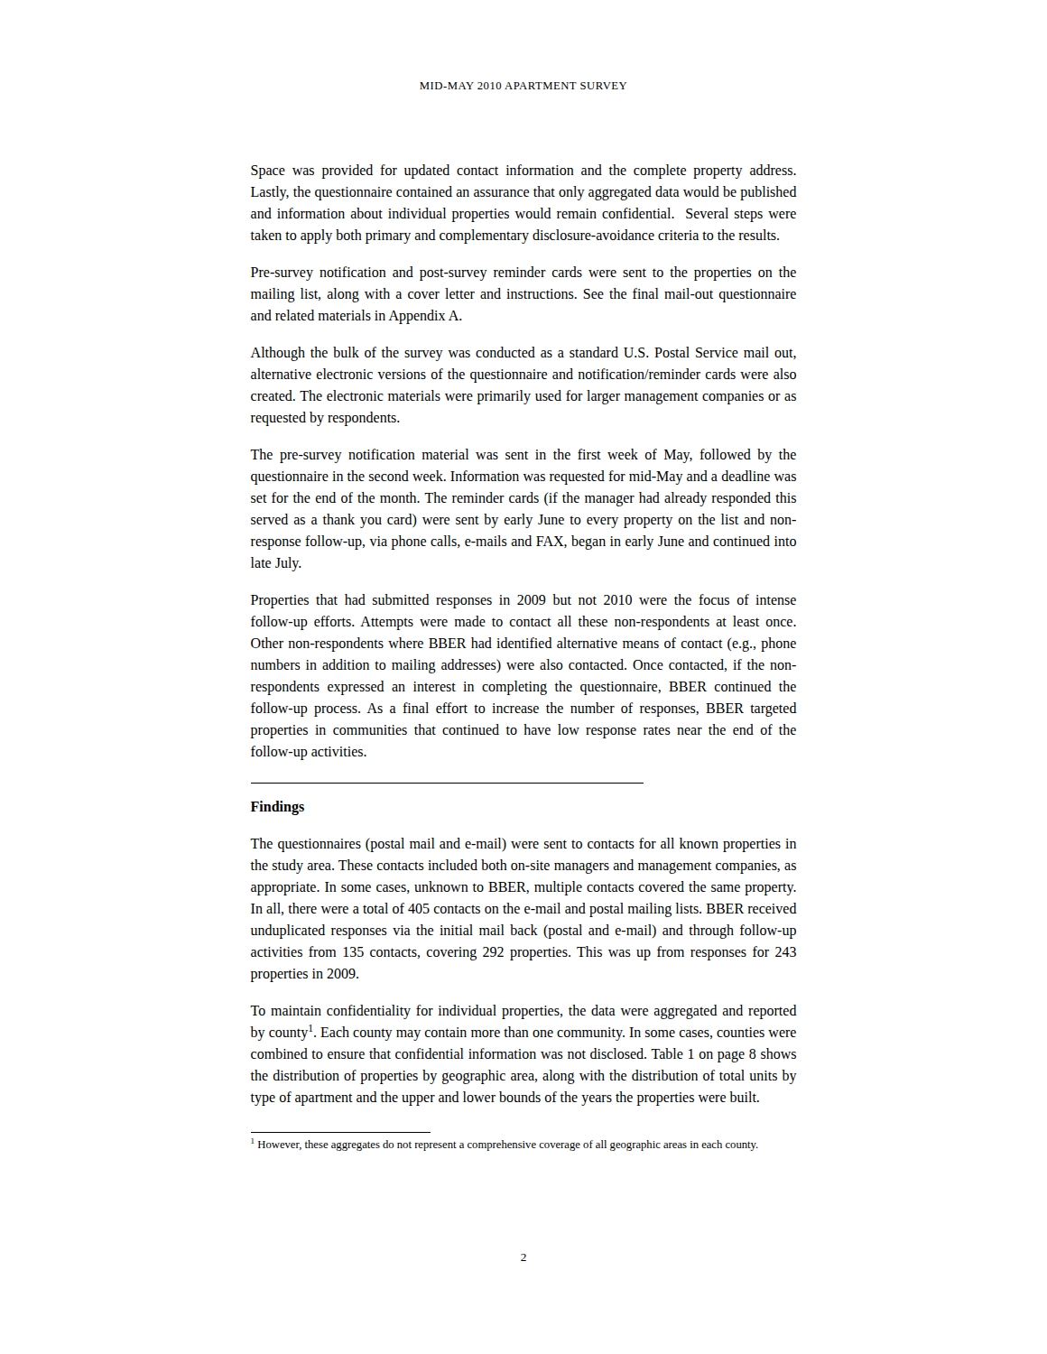MID-MAY 2010 APARTMENT SURVEY
Space was provided for updated contact information and the complete property address. Lastly, the questionnaire contained an assurance that only aggregated data would be published and information about individual properties would remain confidential. Several steps were taken to apply both primary and complementary disclosure-avoidance criteria to the results.
Pre-survey notification and post-survey reminder cards were sent to the properties on the mailing list, along with a cover letter and instructions. See the final mail-out questionnaire and related materials in Appendix A.
Although the bulk of the survey was conducted as a standard U.S. Postal Service mail out, alternative electronic versions of the questionnaire and notification/reminder cards were also created. The electronic materials were primarily used for larger management companies or as requested by respondents.
The pre-survey notification material was sent in the first week of May, followed by the questionnaire in the second week. Information was requested for mid-May and a deadline was set for the end of the month. The reminder cards (if the manager had already responded this served as a thank you card) were sent by early June to every property on the list and non-response follow-up, via phone calls, e-mails and FAX, began in early June and continued into late July.
Properties that had submitted responses in 2009 but not 2010 were the focus of intense follow-up efforts. Attempts were made to contact all these non-respondents at least once. Other non-respondents where BBER had identified alternative means of contact (e.g., phone numbers in addition to mailing addresses) were also contacted. Once contacted, if the non-respondents expressed an interest in completing the questionnaire, BBER continued the follow-up process. As a final effort to increase the number of responses, BBER targeted properties in communities that continued to have low response rates near the end of the follow-up activities.
Findings
The questionnaires (postal mail and e-mail) were sent to contacts for all known properties in the study area. These contacts included both on-site managers and management companies, as appropriate. In some cases, unknown to BBER, multiple contacts covered the same property. In all, there were a total of 405 contacts on the e-mail and postal mailing lists. BBER received unduplicated responses via the initial mail back (postal and e-mail) and through follow-up activities from 135 contacts, covering 292 properties. This was up from responses for 243 properties in 2009.
To maintain confidentiality for individual properties, the data were aggregated and reported by county1. Each county may contain more than one community. In some cases, counties were combined to ensure that confidential information was not disclosed. Table 1 on page 8 shows the distribution of properties by geographic area, along with the distribution of total units by type of apartment and the upper and lower bounds of the years the properties were built.
1 However, these aggregates do not represent a comprehensive coverage of all geographic areas in each county.
2